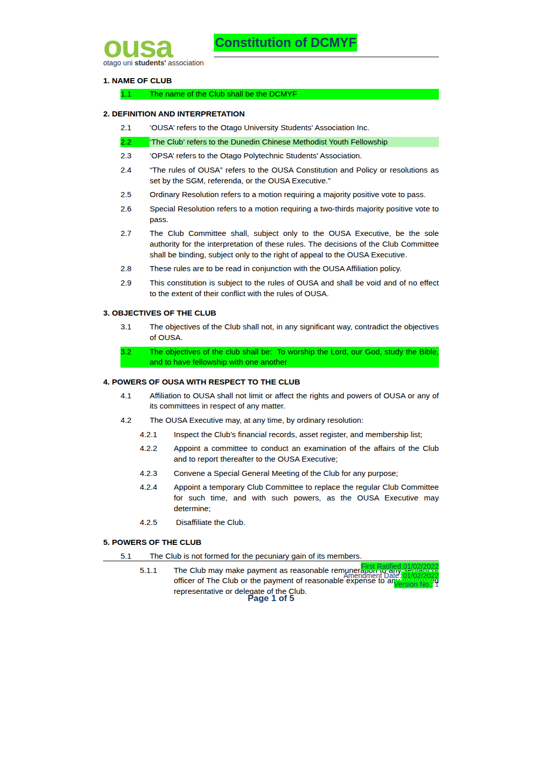ousa otago uni students' association
Constitution of DCMYF
1. NAME OF CLUB
1.1 The name of the Club shall be the DCMYF
2. DEFINITION AND INTERPRETATION
2.1‘OUSA’ refers to the Otago University Students' Association Inc.
2.2‘The Club’ refers to the Dunedin Chinese Methodist Youth Fellowship
2.3‘OPSA’ refers to the Otago Polytechnic Students' Association.
2.4“The rules of OUSA” refers to the OUSA Constitution and Policy or resolutions as set by the SGM, referenda, or the OUSA Executive.”
2.5 Ordinary Resolution refers to a motion requiring a majority positive vote to pass.
2.6 Special Resolution refers to a motion requiring a two-thirds majority positive vote to pass.
2.7 The Club Committee shall, subject only to the OUSA Executive, be the sole authority for the interpretation of these rules. The decisions of the Club Committee shall be binding, subject only to the right of appeal to the OUSA Executive.
2.8 These rules are to be read in conjunction with the OUSA Affiliation policy.
2.9 This constitution is subject to the rules of OUSA and shall be void and of no effect to the extent of their conflict with the rules of OUSA.
3. OBJECTIVES OF THE CLUB
3.1 The objectives of the Club shall not, in any significant way, contradict the objectives of OUSA.
3.2 The objectives of the club shall be: To worship the Lord, our God, study the Bible, and to have fellowship with one another
4. POWERS OF OUSA WITH RESPECT TO THE CLUB
4.1 Affiliation to OUSA shall not limit or affect the rights and powers of OUSA or any of its committees in respect of any matter.
4.2 The OUSA Executive may, at any time, by ordinary resolution:
4.2.1 Inspect the Club’s financial records, asset register, and membership list;
4.2.2 Appoint a committee to conduct an examination of the affairs of the Club and to report thereafter to the OUSA Executive;
4.2.3 Convene a Special General Meeting of the Club for any purpose;
4.2.4 Appoint a temporary Club Committee to replace the regular Club Committee for such time, and with such powers, as the OUSA Executive may determine;
4.2.5 Disaffiliate the Club.
5. POWERS OF THE CLUB
5.1 The Club is not formed for the pecuniary gain of its members.
5.1.1 The Club may make payment as reasonable remuneration to any servant or officer of The Club or the payment of reasonable expense to any authorised representative or delegate of the Club.
First Ratified:01/02/2022
Amendment Date: 01/02/2022
Version No.: 1
Page 1 of 5